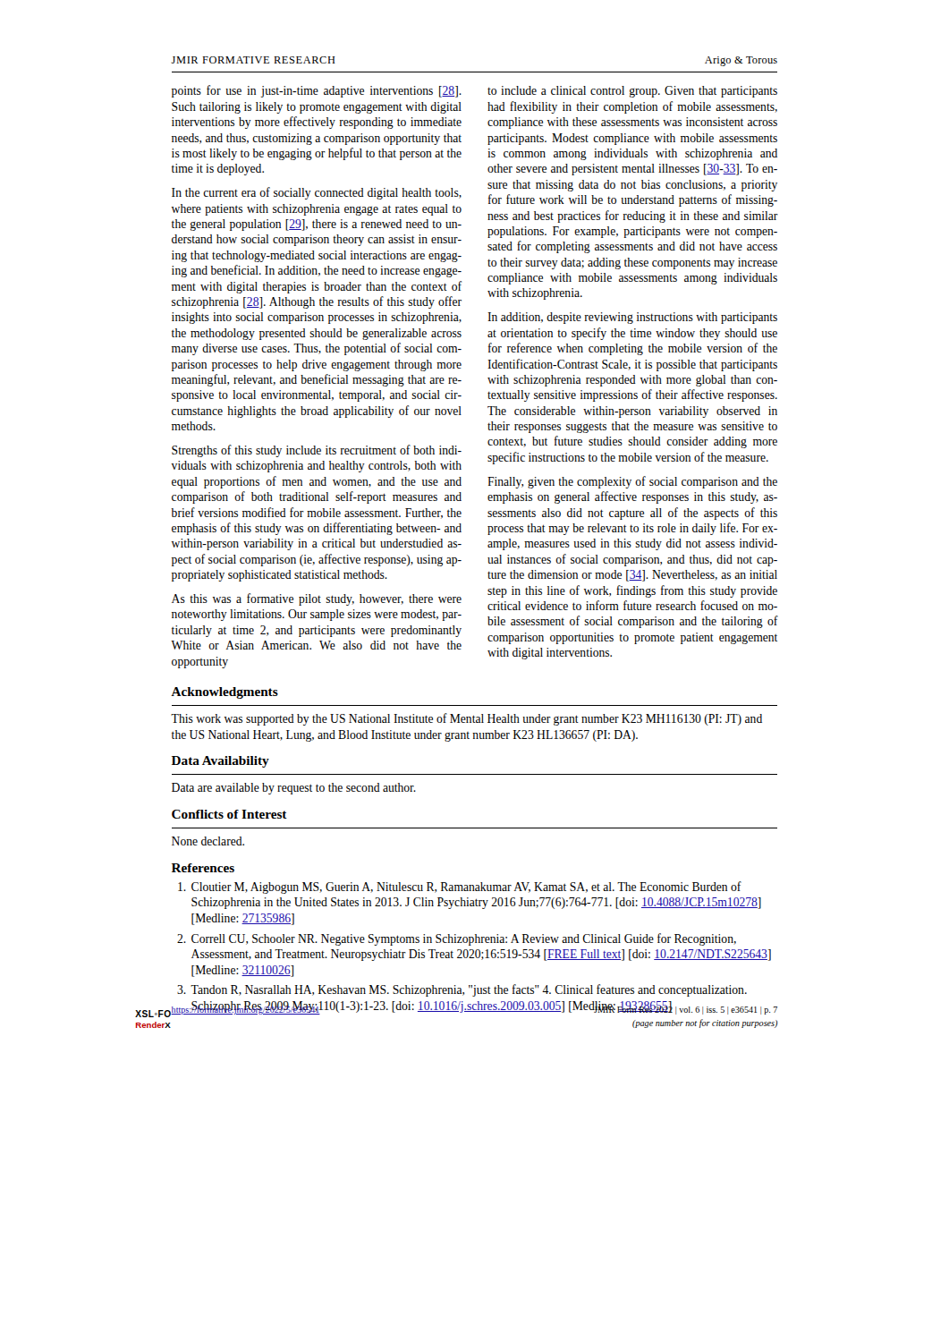JMIR FORMATIVE RESEARCH
Arigo & Torous
points for use in just-in-time adaptive interventions [28]. Such tailoring is likely to promote engagement with digital interventions by more effectively responding to immediate needs, and thus, customizing a comparison opportunity that is most likely to be engaging or helpful to that person at the time it is deployed.
In the current era of socially connected digital health tools, where patients with schizophrenia engage at rates equal to the general population [29], there is a renewed need to understand how social comparison theory can assist in ensuring that technology-mediated social interactions are engaging and beneficial. In addition, the need to increase engagement with digital therapies is broader than the context of schizophrenia [28]. Although the results of this study offer insights into social comparison processes in schizophrenia, the methodology presented should be generalizable across many diverse use cases. Thus, the potential of social comparison processes to help drive engagement through more meaningful, relevant, and beneficial messaging that are responsive to local environmental, temporal, and social circumstance highlights the broad applicability of our novel methods.
Strengths of this study include its recruitment of both individuals with schizophrenia and healthy controls, both with equal proportions of men and women, and the use and comparison of both traditional self-report measures and brief versions modified for mobile assessment. Further, the emphasis of this study was on differentiating between- and within-person variability in a critical but understudied aspect of social comparison (ie, affective response), using appropriately sophisticated statistical methods.
As this was a formative pilot study, however, there were noteworthy limitations. Our sample sizes were modest, particularly at time 2, and participants were predominantly White or Asian American. We also did not have the opportunity
to include a clinical control group. Given that participants had flexibility in their completion of mobile assessments, compliance with these assessments was inconsistent across participants. Modest compliance with mobile assessments is common among individuals with schizophrenia and other severe and persistent mental illnesses [30-33]. To ensure that missing data do not bias conclusions, a priority for future work will be to understand patterns of missingness and best practices for reducing it in these and similar populations. For example, participants were not compensated for completing assessments and did not have access to their survey data; adding these components may increase compliance with mobile assessments among individuals with schizophrenia.
In addition, despite reviewing instructions with participants at orientation to specify the time window they should use for reference when completing the mobile version of the Identification-Contrast Scale, it is possible that participants with schizophrenia responded with more global than contextually sensitive impressions of their affective responses. The considerable within-person variability observed in their responses suggests that the measure was sensitive to context, but future studies should consider adding more specific instructions to the mobile version of the measure.
Finally, given the complexity of social comparison and the emphasis on general affective responses in this study, assessments also did not capture all of the aspects of this process that may be relevant to its role in daily life. For example, measures used in this study did not assess individual instances of social comparison, and thus, did not capture the dimension or mode [34]. Nevertheless, as an initial step in this line of work, findings from this study provide critical evidence to inform future research focused on mobile assessment of social comparison and the tailoring of comparison opportunities to promote patient engagement with digital interventions.
Acknowledgments
This work was supported by the US National Institute of Mental Health under grant number K23 MH116130 (PI: JT) and the US National Heart, Lung, and Blood Institute under grant number K23 HL136657 (PI: DA).
Data Availability
Data are available by request to the second author.
Conflicts of Interest
None declared.
References
Cloutier M, Aigbogun MS, Guerin A, Nitulescu R, Ramanakumar AV, Kamat SA, et al. The Economic Burden of Schizophrenia in the United States in 2013. J Clin Psychiatry 2016 Jun;77(6):764-771. [doi: 10.4088/JCP.15m10278] [Medline: 27135986]
Correll CU, Schooler NR. Negative Symptoms in Schizophrenia: A Review and Clinical Guide for Recognition, Assessment, and Treatment. Neuropsychiatr Dis Treat 2020;16:519-534 [FREE Full text] [doi: 10.2147/NDT.S225643] [Medline: 32110026]
Tandon R, Nasrallah HA, Keshavan MS. Schizophrenia, "just the facts" 4. Clinical features and conceptualization. Schizophr Res 2009 May;110(1-3):1-23. [doi: 10.1016/j.schres.2009.03.005] [Medline: 19328655]
XSL•FO
Render X
https://formative.jmir.org/2022/5/e36541
JMIR Form Res 2022 | vol. 6 | iss. 5 | e36541 | p. 7
(page number not for citation purposes)